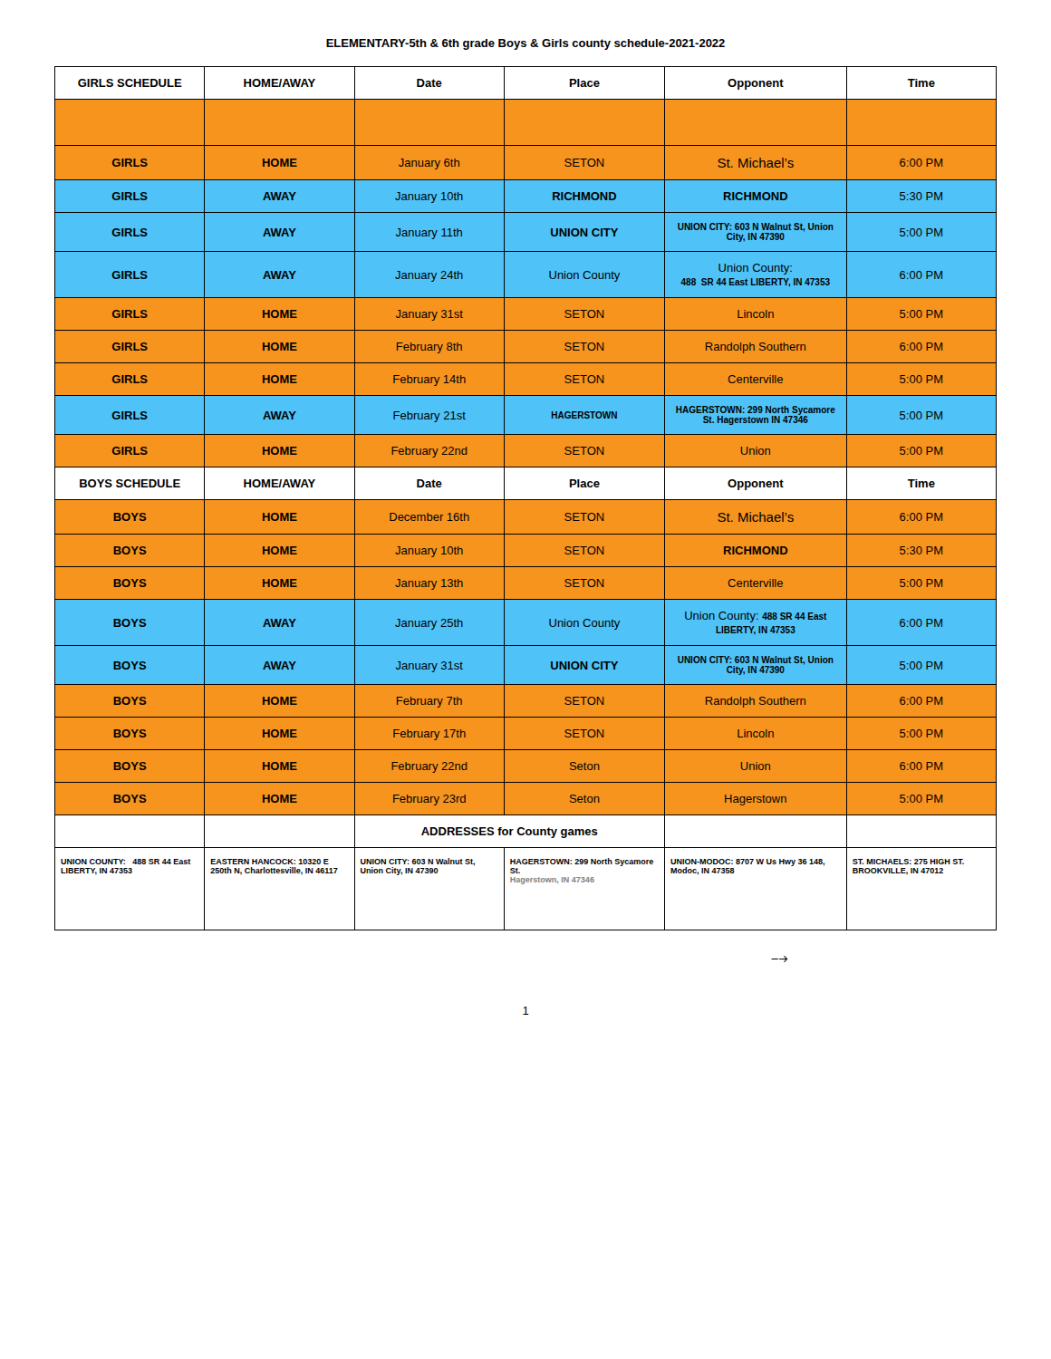ELEMENTARY-5th & 6th grade Boys & Girls county schedule-2021-2022
| GIRLS SCHEDULE | HOME/AWAY | Date | Place | Opponent | Time |
| GIRLS | HOME | January 6th | SETON | St. Michael’s | 6:00 PM |
| GIRLS | AWAY | January 10th | RICHMOND | RICHMOND | 5:30 PM |
| GIRLS | AWAY | January 11th | UNION CITY | UNION CITY: 603 N Walnut St, Union City, IN 47390 | 5:00 PM |
| GIRLS | AWAY | January 24th | Union County | Union County: 488 SR 44 East LIBERTY, IN 47353 | 6:00 PM |
| GIRLS | HOME | January 31st | SETON | Lincoln | 5:00 PM |
| GIRLS | HOME | February 8th | SETON | Randolph Southern | 6:00 PM |
| GIRLS | HOME | February 14th | SETON | Centerville | 5:00 PM |
| GIRLS | AWAY | February 21st | HAGERSTOWN | HAGERSTOWN: 299 North Sycamore St. Hagerstown IN 47346 | 5:00 PM |
| GIRLS | HOME | February 22nd | SETON | Union | 5:00 PM |
| BOYS SCHEDULE | HOME/AWAY | Date | Place | Opponent | Time |
| BOYS | HOME | December 16th | SETON | St. Michael’s | 6:00 PM |
| BOYS | HOME | January 10th | SETON | RICHMOND | 5:30 PM |
| BOYS | HOME | January 13th | SETON | Centerville | 5:00 PM |
| BOYS | AWAY | January 25th | Union County | Union County: 488 SR 44 East LIBERTY, IN 47353 | 6:00 PM |
| BOYS | AWAY | January 31st | UNION CITY | UNION CITY: 603 N Walnut St, Union City, IN 47390 | 5:00 PM |
| BOYS | HOME | February 7th | SETON | Randolph Southern | 6:00 PM |
| BOYS | HOME | February 17th | SETON | Lincoln | 5:00 PM |
| BOYS | HOME | February 22nd | Seton | Union | 6:00 PM |
| BOYS | HOME | February 23rd | Seton | Hagerstown | 5:00 PM |
| | | ADDRESSES for County games | | |
| UNION COUNTY: 488 SR 44 East LIBERTY, IN 47353 | EASTERN HANCOCK: 10320 E 250th N, Charlottesville, IN 46117 | UNION CITY: 603 N Walnut St, Union City, IN 47390 | HAGERSTOWN: 299 North Sycamore St. Hagerstown, IN 47346 | UNION-MODOC: 8707 W Us Hwy 36 148, Modoc, IN 47358 | ST. MICHAELS: 275 HIGH ST. BROOKVILLE, IN 47012 |
⤍
1